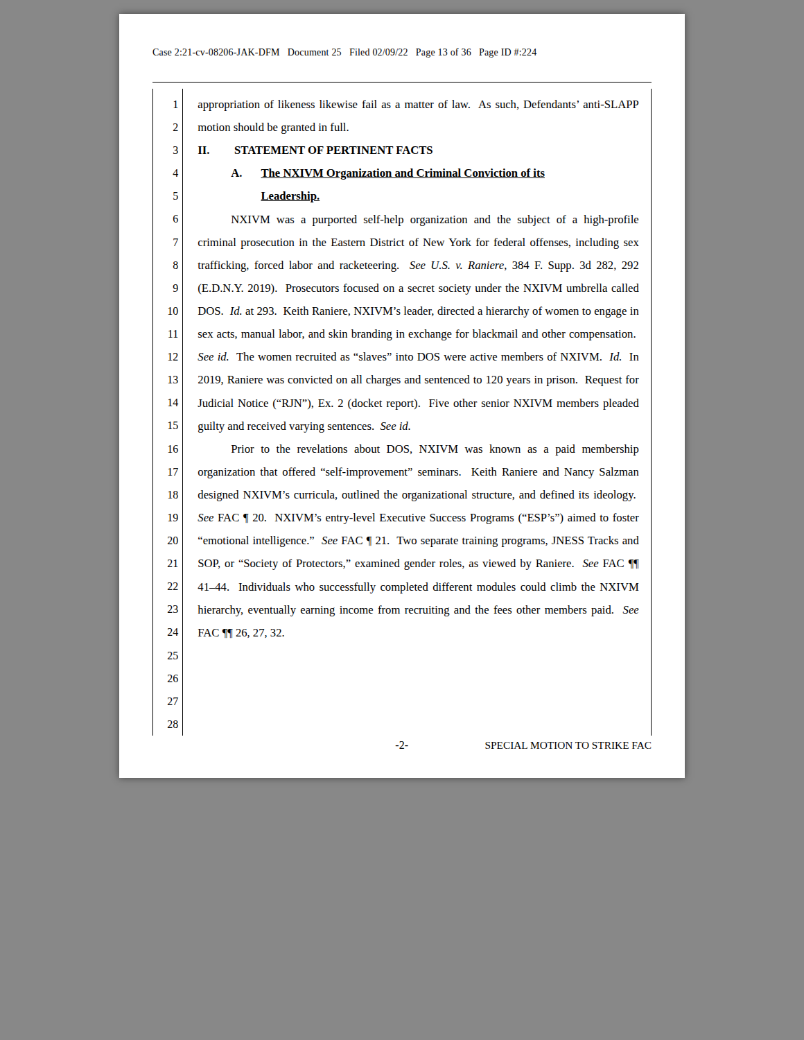Case 2:21-cv-08206-JAK-DFM Document 25 Filed 02/09/22 Page 13 of 36 Page ID #:224
1
2
3
4
5
6
7
8
9
10
11
12
13
14
15
16
17
18
19
20
21
22
23
24
25
26
27
28
appropriation of likeness likewise fail as a matter of law. As such, Defendants’ anti-SLAPP motion should be granted in full.
II. STATEMENT OF PERTINENT FACTS
A. The NXIVM Organization and Criminal Conviction of its
Leadership.
NXIVM was a purported self-help organization and the subject of a high-profile criminal prosecution in the Eastern District of New York for federal offenses, including sex trafficking, forced labor and racketeering. See U.S. v. Raniere, 384 F. Supp. 3d 282, 292 (E.D.N.Y. 2019). Prosecutors focused on a secret society under the NXIVM umbrella called DOS. Id. at 293. Keith Raniere, NXIVM’s leader, directed a hierarchy of women to engage in sex acts, manual labor, and skin branding in exchange for blackmail and other compensation. See id. The women recruited as “slaves” into DOS were active members of NXIVM. Id. In 2019, Raniere was convicted on all charges and sentenced to 120 years in prison. Request for Judicial Notice (“RJN”), Ex. 2 (docket report). Five other senior NXIVM members pleaded guilty and received varying sentences. See id.
Prior to the revelations about DOS, NXIVM was known as a paid membership organization that offered “self-improvement” seminars. Keith Raniere and Nancy Salzman designed NXIVM’s curricula, outlined the organizational structure, and defined its ideology. See FAC ¶ 20. NXIVM’s entry-level Executive Success Programs (“ESP’s”) aimed to foster “emotional intelligence.” See FAC ¶ 21. Two separate training programs, JNESS Tracks and SOP, or “Society of Protectors,” examined gender roles, as viewed by Raniere. See FAC ¶¶ 41–44. Individuals who successfully completed different modules could climb the NXIVM hierarchy, eventually earning income from recruiting and the fees other members paid. See FAC ¶¶ 26, 27, 32.
-2-
SPECIAL MOTION TO STRIKE FAC